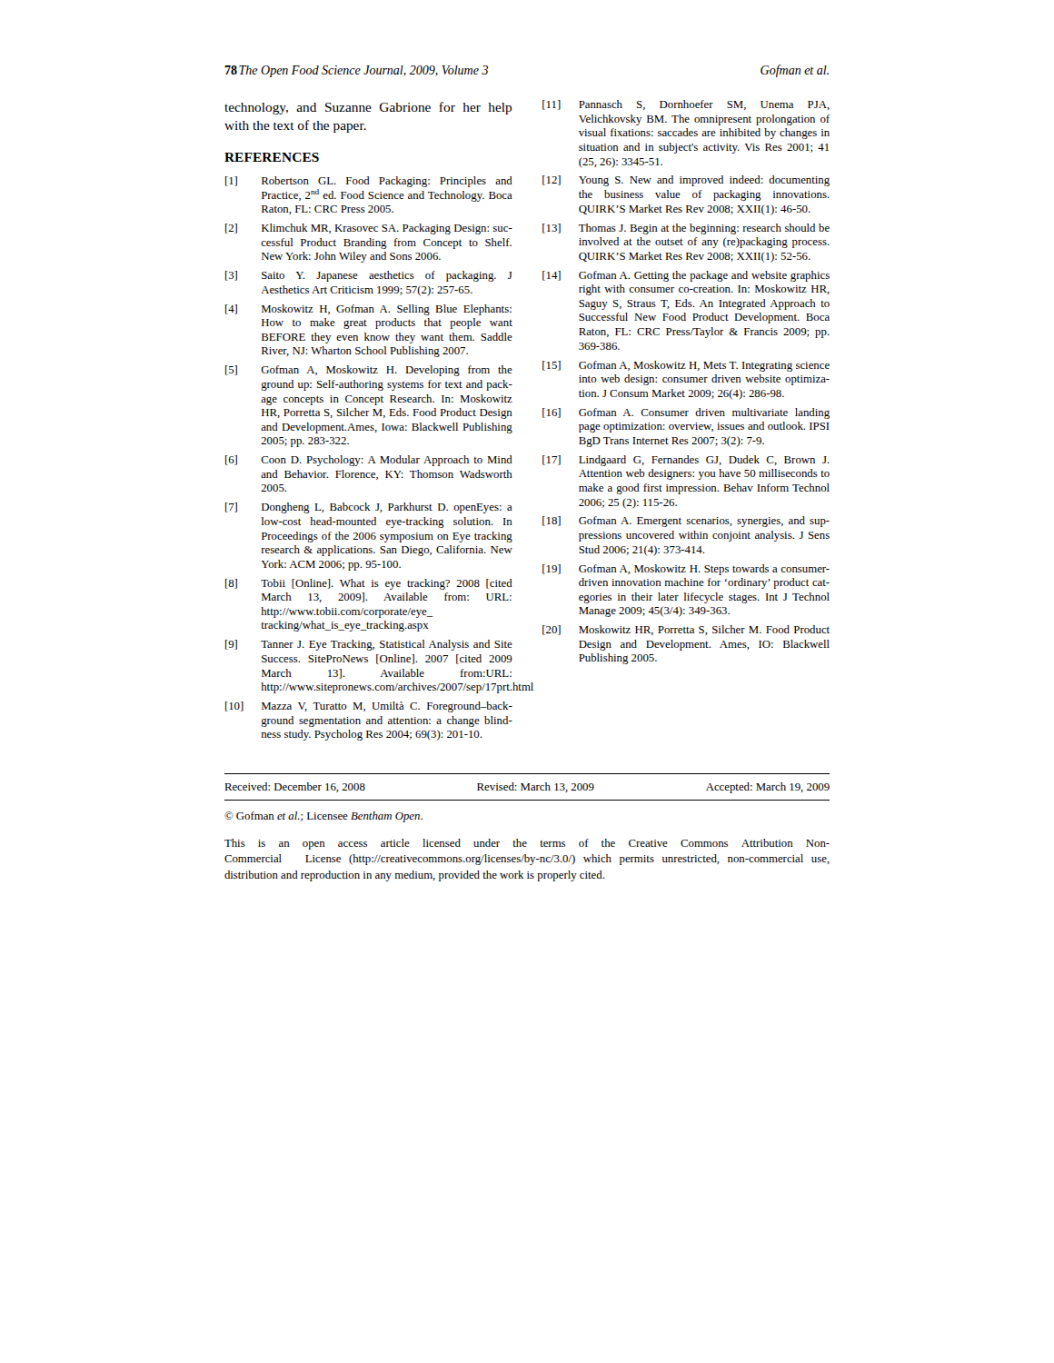78 The Open Food Science Journal, 2009, Volume 3
Gofman et al.
technology, and Suzanne Gabrione for her help with the text of the paper.
REFERENCES
[1] Robertson GL. Food Packaging: Principles and Practice, 2nd ed. Food Science and Technology. Boca Raton, FL: CRC Press 2005.
[2] Klimchuk MR, Krasovec SA. Packaging Design: successful Product Branding from Concept to Shelf. New York: John Wiley and Sons 2006.
[3] Saito Y. Japanese aesthetics of packaging. J Aesthetics Art Criticism 1999; 57(2): 257-65.
[4] Moskowitz H, Gofman A. Selling Blue Elephants: How to make great products that people want BEFORE they even know they want them. Saddle River, NJ: Wharton School Publishing 2007.
[5] Gofman A, Moskowitz H. Developing from the ground up: Self-authoring systems for text and package concepts in Concept Research. In: Moskowitz HR, Porretta S, Silcher M, Eds. Food Product Design and Development.Ames, Iowa: Blackwell Publishing 2005; pp. 283-322.
[6] Coon D. Psychology: A Modular Approach to Mind and Behavior. Florence, KY: Thomson Wadsworth 2005.
[7] Dongheng L, Babcock J, Parkhurst D. openEyes: a low-cost head-mounted eye-tracking solution. In Proceedings of the 2006 symposium on Eye tracking research & applications. San Diego, California. New York: ACM 2006; pp. 95-100.
[8] Tobii [Online]. What is eye tracking? 2008 [cited March 13, 2009]. Available from: URL: http://www.tobii.com/corporate/eye_ tracking/what_is_eye_tracking.aspx
[9] Tanner J. Eye Tracking, Statistical Analysis and Site Success. SiteProNews [Online]. 2007 [cited 2009 March 13]. Available from:URL: http://www.sitepronews.com/archives/2007/sep/17prt.html
[10] Mazza V, Turatto M, Umiltà C. Foreground–background segmentation and attention: a change blindness study. Psycholog Res 2004; 69(3): 201-10.
[11] Pannasch S, Dornhoefer SM, Unema PJA, Velichkovsky BM. The omnipresent prolongation of visual fixations: saccades are inhibited by changes in situation and in subject's activity. Vis Res 2001; 41 (25, 26): 3345-51.
[12] Young S. New and improved indeed: documenting the business value of packaging innovations. QUIRK’S Market Res Rev 2008; XXII(1): 46-50.
[13] Thomas J. Begin at the beginning: research should be involved at the outset of any (re)packaging process. QUIRK’S Market Res Rev 2008; XXII(1): 52-56.
[14] Gofman A. Getting the package and website graphics right with consumer co-creation. In: Moskowitz HR, Saguy S, Straus T, Eds. An Integrated Approach to Successful New Food Product Development. Boca Raton, FL: CRC Press/Taylor & Francis 2009; pp. 369-386.
[15] Gofman A, Moskowitz H, Mets T. Integrating science into web design: consumer driven website optimization. J Consum Market 2009; 26(4): 286-98.
[16] Gofman A. Consumer driven multivariate landing page optimization: overview, issues and outlook. IPSI BgD Trans Internet Res 2007; 3(2): 7-9.
[17] Lindgaard G, Fernandes GJ, Dudek C, Brown J. Attention web designers: you have 50 milliseconds to make a good first impression. Behav Inform Technol 2006; 25 (2): 115-26.
[18] Gofman A. Emergent scenarios, synergies, and suppressions uncovered within conjoint analysis. J Sens Stud 2006; 21(4): 373-414.
[19] Gofman A, Moskowitz H. Steps towards a consumer-driven innovation machine for ‘ordinary’ product categories in their later lifecycle stages. Int J Technol Manage 2009; 45(3/4): 349-363.
[20] Moskowitz HR, Porretta S, Silcher M. Food Product Design and Development. Ames, IO: Blackwell Publishing 2005.
Received: December 16, 2008 Revised: March 13, 2009 Accepted: March 19, 2009
© Gofman et al.; Licensee Bentham Open.
This is an open access article licensed under the terms of the Creative Commons Attribution Non-Commercial License (http://creativecommons.org/licenses/by-nc/3.0/) which permits unrestricted, non-commercial use, distribution and reproduction in any medium, provided the work is properly cited.